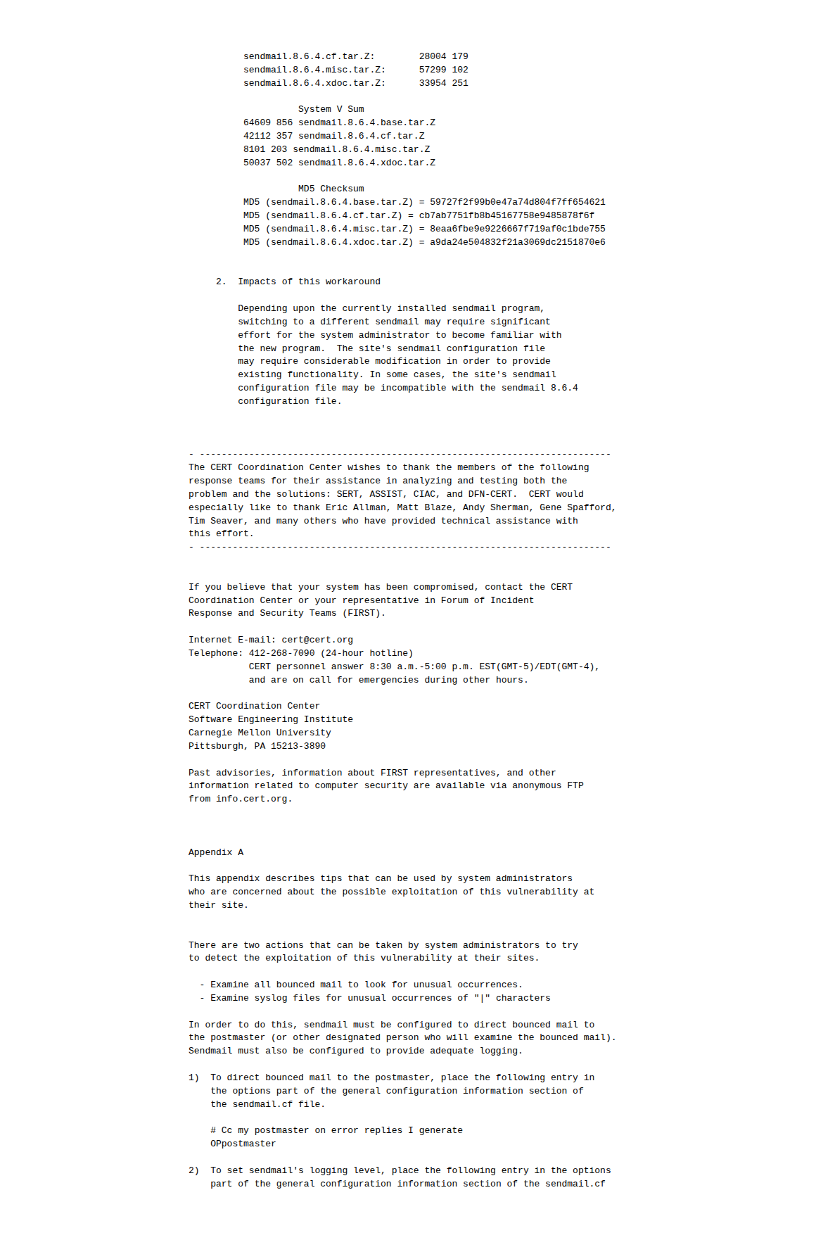sendmail.8.6.4.cf.tar.Z:        28004 179
          sendmail.8.6.4.misc.tar.Z:      57299 102
          sendmail.8.6.4.xdoc.tar.Z:      33954 251
                    System V Sum
          64609 856 sendmail.8.6.4.base.tar.Z
          42112 357 sendmail.8.6.4.cf.tar.Z
          8101 203 sendmail.8.6.4.misc.tar.Z
          50037 502 sendmail.8.6.4.xdoc.tar.Z
                    MD5 Checksum
          MD5 (sendmail.8.6.4.base.tar.Z) = 59727f2f99b0e47a74d804f7ff654621
          MD5 (sendmail.8.6.4.cf.tar.Z) = cb7ab7751fb8b45167758e9485878f6f
          MD5 (sendmail.8.6.4.misc.tar.Z) = 8eaa6fbe9e9226667f719af0c1bde755
          MD5 (sendmail.8.6.4.xdoc.tar.Z) = a9da24e504832f21a3069dc2151870e6
     2.  Impacts of this workaround
         Depending upon the currently installed sendmail program,
         switching to a different sendmail may require significant
         effort for the system administrator to become familiar with
         the new program.  The site's sendmail configuration file
         may require considerable modification in order to provide
         existing functionality. In some cases, the site's sendmail
         configuration file may be incompatible with the sendmail 8.6.4
         configuration file.
- ---------------------------------------------------------------------------
The CERT Coordination Center wishes to thank the members of the following
response teams for their assistance in analyzing and testing both the
problem and the solutions: SERT, ASSIST, CIAC, and DFN-CERT.  CERT would
especially like to thank Eric Allman, Matt Blaze, Andy Sherman, Gene Spafford,
Tim Seaver, and many others who have provided technical assistance with
this effort.
- ---------------------------------------------------------------------------
If you believe that your system has been compromised, contact the CERT
Coordination Center or your representative in Forum of Incident
Response and Security Teams (FIRST).
Internet E-mail: cert@cert.org
Telephone: 412-268-7090 (24-hour hotline)
           CERT personnel answer 8:30 a.m.-5:00 p.m. EST(GMT-5)/EDT(GMT-4),
           and are on call for emergencies during other hours.
CERT Coordination Center
Software Engineering Institute
Carnegie Mellon University
Pittsburgh, PA 15213-3890
Past advisories, information about FIRST representatives, and other
information related to computer security are available via anonymous FTP
from info.cert.org.
Appendix A
This appendix describes tips that can be used by system administrators
who are concerned about the possible exploitation of this vulnerability at
their site.
There are two actions that can be taken by system administrators to try
to detect the exploitation of this vulnerability at their sites.
  - Examine all bounced mail to look for unusual occurrences.
  - Examine syslog files for unusual occurrences of "|" characters
In order to do this, sendmail must be configured to direct bounced mail to
the postmaster (or other designated person who will examine the bounced mail).
Sendmail must also be configured to provide adequate logging.
1)  To direct bounced mail to the postmaster, place the following entry in
    the options part of the general configuration information section of
    the sendmail.cf file.
    # Cc my postmaster on error replies I generate
    OPpostmaster
2)  To set sendmail's logging level, place the following entry in the options
    part of the general configuration information section of the sendmail.cf